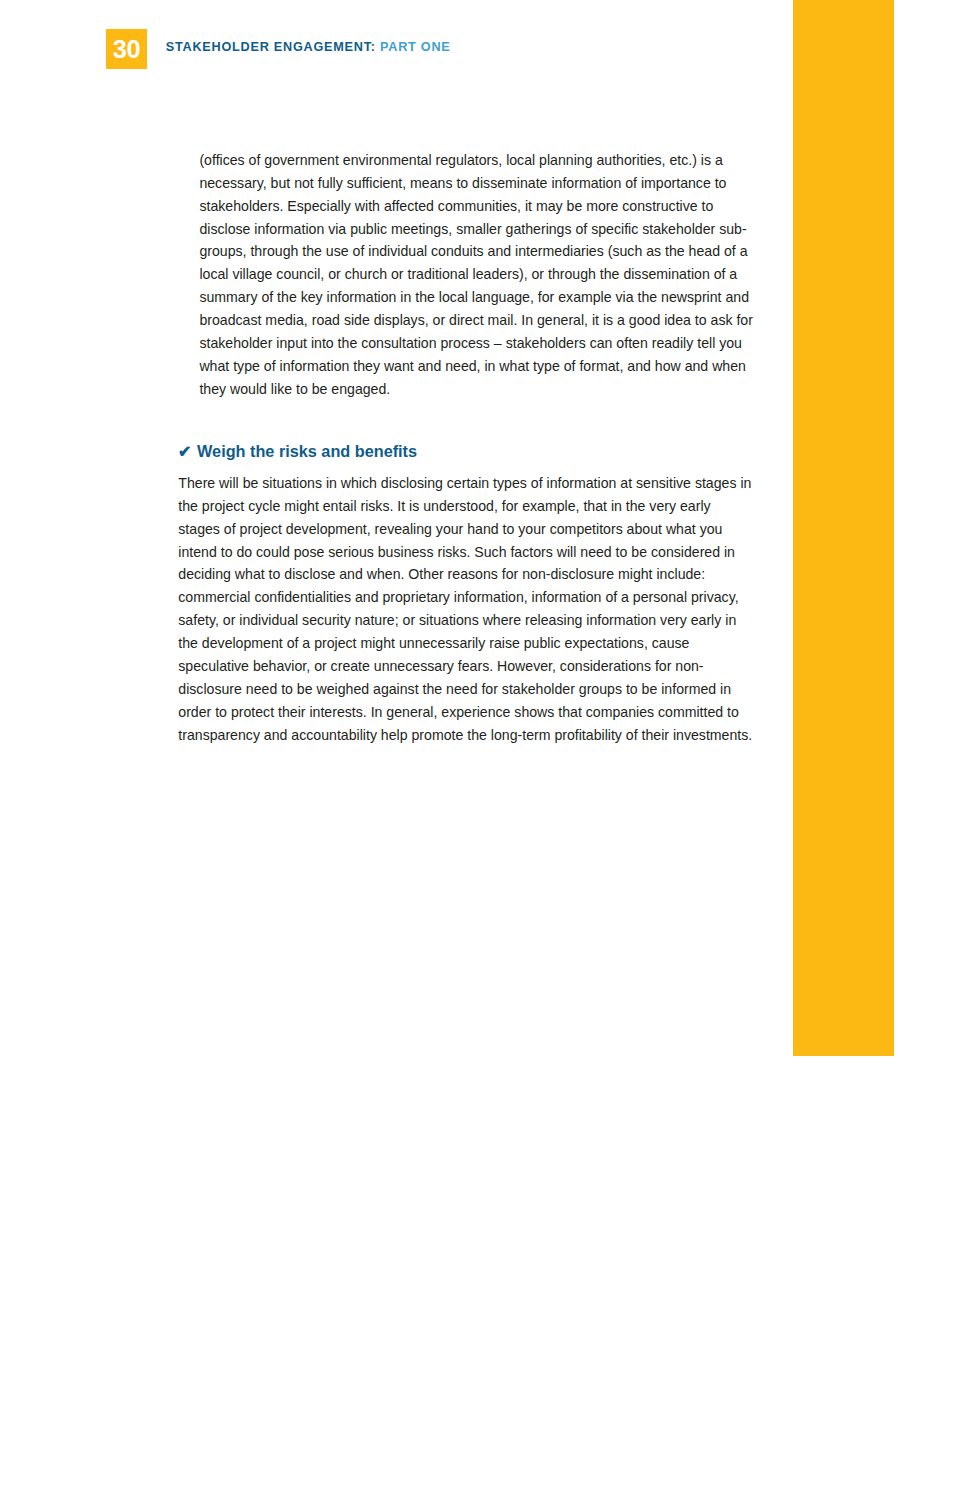30
Stakeholder Engagement: Part One
(offices of government environmental regulators, local planning authorities, etc.) is a necessary, but not fully sufficient, means to disseminate information of importance to stakeholders. Especially with affected communities, it may be more constructive to disclose information via public meetings, smaller gatherings of specific stakeholder sub-groups, through the use of individual conduits and intermediaries (such as the head of a local village council, or church or traditional leaders), or through the dissemination of a summary of the key information in the local language, for example via the newsprint and broadcast media, road side displays, or direct mail. In general, it is a good idea to ask for stakeholder input into the consultation process – stakeholders can often readily tell you what type of information they want and need, in what type of format, and how and when they would like to be engaged.
✔Weigh the risks and benefits
There will be situations in which disclosing certain types of information at sensitive stages in the project cycle might entail risks. It is understood, for example, that in the very early stages of project development, revealing your hand to your competitors about what you intend to do could pose serious business risks. Such factors will need to be considered in deciding what to disclose and when. Other reasons for non-disclosure might include: commercial confidentialities and proprietary information, information of a personal privacy, safety, or individual security nature; or situations where releasing information very early in the development of a project might unnecessarily raise public expectations, cause speculative behavior, or create unnecessary fears. However, considerations for non-disclosure need to be weighed against the need for stakeholder groups to be informed in order to protect their interests. In general, experience shows that companies committed to transparency and accountability help promote the long-term profitability of their investments.